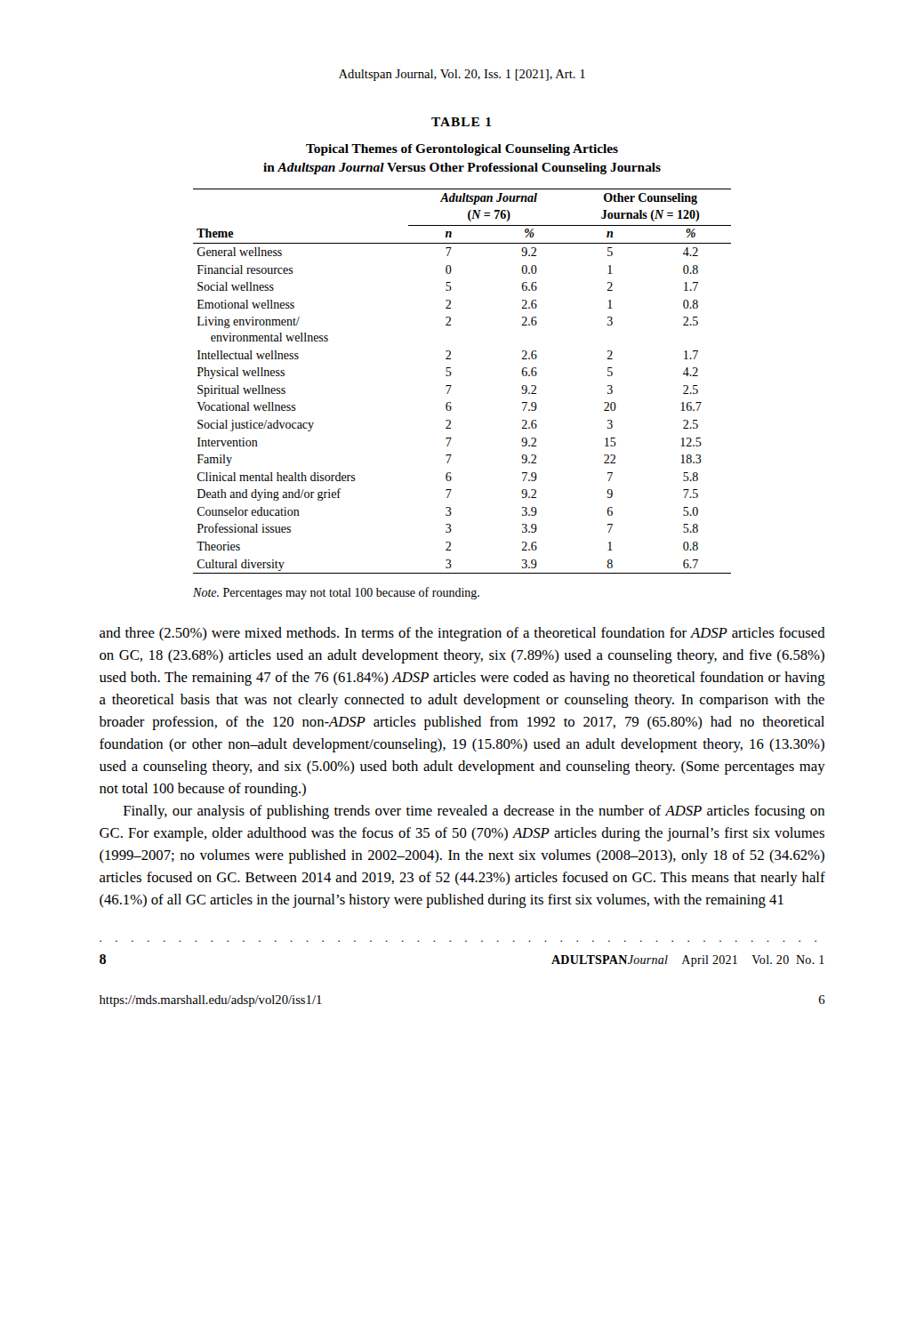Adultspan Journal, Vol. 20, Iss. 1 [2021], Art. 1
TABLE 1
Topical Themes of Gerontological Counseling Articles
in Adultspan Journal Versus Other Professional Counseling Journals
| | Adultspan Journal | Other Counseling |
| | ( N = 76) | Journals ( N = 120) |
| Theme | n | % | n | % |
| General wellness | 7 | 9.2 | 5 | 4.2 |
| Financial resources | 0 | 0.0 | 1 | 0.8 |
| Social wellness | 5 | 6.6 | 2 | 1.7 |
| Emotional wellness | 2 | 2.6 | 1 | 0.8 |
| Living environment/ environmental wellness | 2 | 2.6 | 3 | 2.5 |
| Intellectual wellness | 2 | 2.6 | 2 | 1.7 |
| Physical wellness | 5 | 6.6 | 5 | 4.2 |
| Spiritual wellness | 7 | 9.2 | 3 | 2.5 |
| Vocational wellness | 6 | 7.9 | 20 | 16.7 |
| Social justice/advocacy | 2 | 2.6 | 3 | 2.5 |
| Intervention | 7 | 9.2 | 15 | 12.5 |
| Family | 7 | 9.2 | 22 | 18.3 |
| Clinical mental health disorders | 6 | 7.9 | 7 | 5.8 |
| Death and dying and/or grief | 7 | 9.2 | 9 | 7.5 |
| Counselor education | 3 | 3.9 | 6 | 5.0 |
| Professional issues | 3 | 3.9 | 7 | 5.8 |
| Theories | 2 | 2.6 | 1 | 0.8 |
| Cultural diversity | 3 | 3.9 | 8 | 6.7 |
Note. Percentages may not total 100 because of rounding.
and three (2.50%) were mixed methods. In terms of the integration of a theoretical foundation for ADSP articles focused on GC, 18 (23.68%) articles used an adult development theory, six (7.89%) used a counseling theory, and five (6.58%) used both. The remaining 47 of the 76 (61.84%) ADSP articles were coded as having no theoretical foundation or having a theoretical basis that was not clearly connected to adult development or counseling theory. In comparison with the broader profession, of the 120 non-ADSP articles published from 1992 to 2017, 79 (65.80%) had no theoretical foundation (or other non–adult development/counseling), 19 (15.80%) used an adult development theory, 16 (13.30%) used a counseling theory, and six (5.00%) used both adult development and counseling theory. (Some percentages may not total 100 because of rounding.)
Finally, our analysis of publishing trends over time revealed a decrease in the number of ADSP articles focusing on GC. For example, older adulthood was the focus of 35 of 50 (70%) ADSP articles during the journal’s first six volumes (1999–2007; no volumes were published in 2002–2004). In the next six volumes (2008–2013), only 18 of 52 (34.62%) articles focused on GC. Between 2014 and 2019, 23 of 52 (44.23%) articles focused on GC. This means that nearly half (46.1%) of all GC articles in the journal’s history were published during its first six volumes, with the remaining 41
. . . . . . . . . . . . . . . . . . . . . . . . . . . . . . . . . . . . . . . . . . . . . . . . . . .
8
ADULTSPAN Journal April 2021 Vol. 20 No. 1
https://mds.marshall.edu/adsp/vol20/iss1/1
6